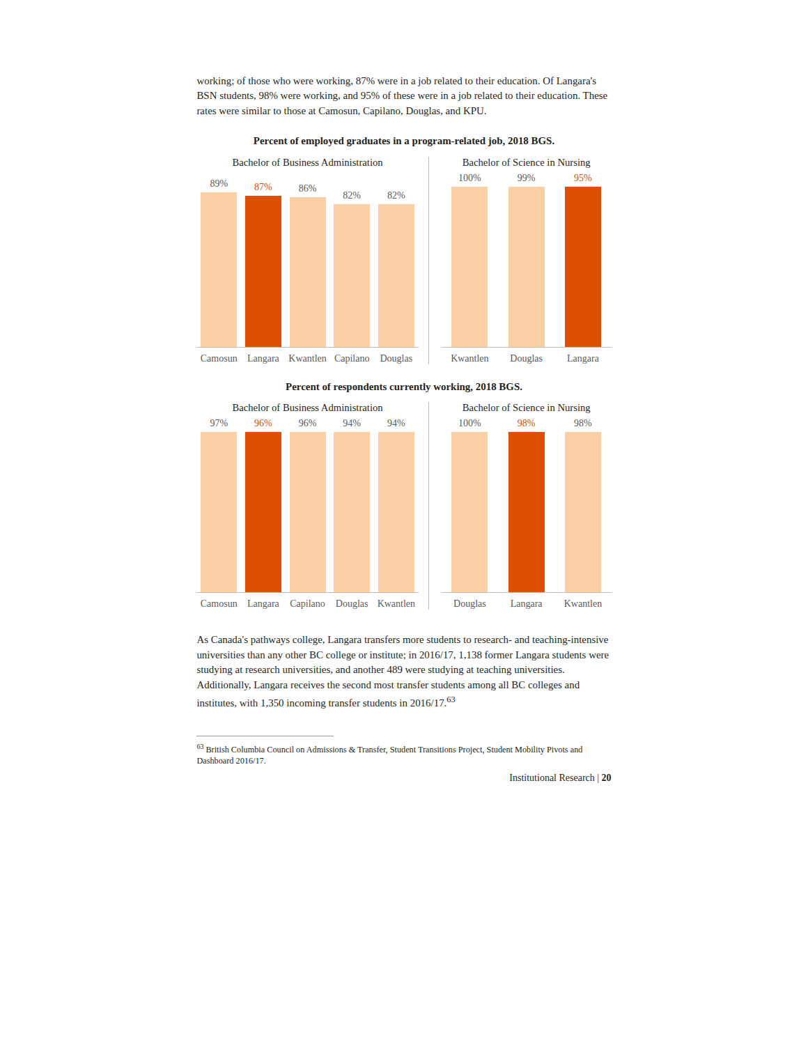working; of those who were working, 87% were in a job related to their education. Of Langara's BSN students, 98% were working, and 95% of these were in a job related to their education. These rates were similar to those at Camosun, Capilano, Douglas, and KPU.
Percent of employed graduates in a program-related job, 2018 BGS.
Bachelor of Business Administration
89%
87%
86%
82%
82%
Camosun Langara Kwantlen Capilano Douglas
Bachelor of Science in Nursing
100%
99%
95%
Kwantlen Douglas Langara
Percent of respondents currently working, 2018 BGS.
Bachelor of Business Administration
97%
96%
96%
94%
94%
Camosun Langara Capilano Douglas Kwantlen
Bachelor of Science in Nursing
100%
98%
98%
Douglas Langara Kwantlen
As Canada's pathways college, Langara transfers more students to research- and teaching-intensive universities than any other BC college or institute; in 2016/17, 1,138 former Langara students were studying at research universities, and another 489 were studying at teaching universities. Additionally, Langara receives the second most transfer students among all BC colleges and institutes, with 1,350 incoming transfer students in 2016/17.63
63 British Columbia Council on Admissions & Transfer, Student Transitions Project, Student Mobility Pivots and Dashboard 2016/17.
Institutional Research | 20